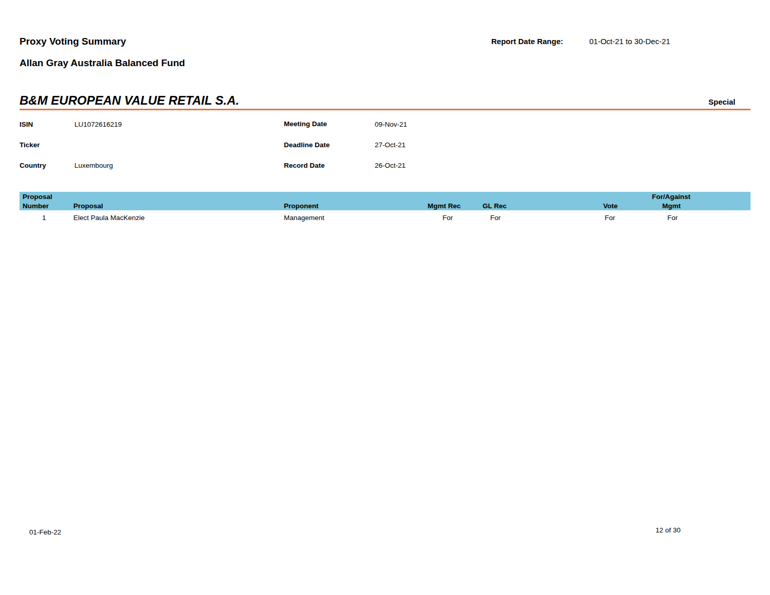Proxy Voting Summary
Allan Gray Australia Balanced Fund
Report Date Range:
01-Oct-21 to 30-Dec-21
B&M EUROPEAN VALUE RETAIL S.A.
Special
ISIN
LU1072616219
Ticker
Country
Luxembourg
Meeting Date
09-Nov-21
Deadline Date
27-Oct-21
Record Date
26-Oct-21
Proposal
Number
Proposal
Proponent
Mgmt Rec
GL Rec
Vote
For/Against
Mgmt
1
Elect Paula MacKenzie
Management
For
For
For
For
01-Feb-22
12 of 30